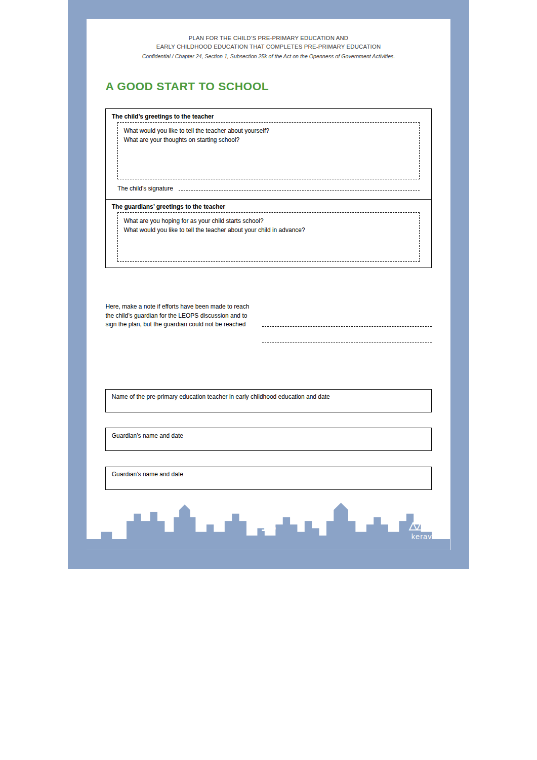PLAN FOR THE CHILD’S PRE-PRIMARY EDUCATION AND
EARLY CHILDHOOD EDUCATION THAT COMPLETES PRE-PRIMARY EDUCATION
Confidential / Chapter 24, Section 1, Subsection 25k of the Act on the Openness of Government Activities.
A GOOD START TO SCHOOL
The child’s greetings to the teacher
What would you like to tell the teacher about yourself?
What are your thoughts on starting school?
The child’s signature
The guardians’ greetings to the teacher
What are you hoping for as your child starts school?
What would you like to tell the teacher about your child in advance?
Here, make a note if efforts have been made to reach the child’s guardian for the LEOPS discussion and to sign the plan, but the guardian could not be reached
Name of the pre-primary education teacher in early childhood education and date
Guardian’s name and date
Guardian’s name and date
18
△△△△
kerava